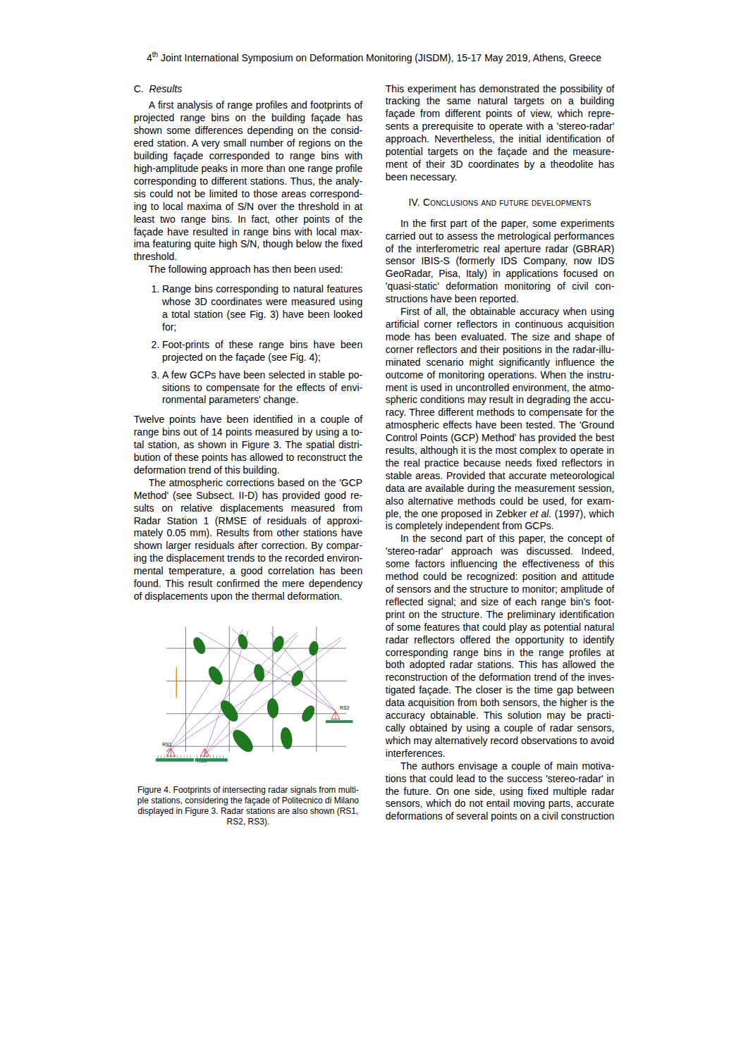4th Joint International Symposium on Deformation Monitoring (JISDM), 15-17 May 2019, Athens, Greece
C. Results
A first analysis of range profiles and footprints of projected range bins on the building façade has shown some differences depending on the considered station. A very small number of regions on the building façade corresponded to range bins with high-amplitude peaks in more than one range profile corresponding to different stations. Thus, the analysis could not be limited to those areas corresponding to local maxima of S/N over the threshold in at least two range bins. In fact, other points of the façade have resulted in range bins with local maxima featuring quite high S/N, though below the fixed threshold.
The following approach has then been used:
Range bins corresponding to natural features whose 3D coordinates were measured using a total station (see Fig. 3) have been looked for;
Foot-prints of these range bins have been projected on the façade (see Fig. 4);
A few GCPs have been selected in stable positions to compensate for the effects of environmental parameters' change.
Twelve points have been identified in a couple of range bins out of 14 points measured by using a total station, as shown in Figure 3. The spatial distribution of these points has allowed to reconstruct the deformation trend of this building.
The atmospheric corrections based on the 'GCP Method' (see Subsect. II-D) has provided good results on relative displacements measured from Radar Station 1 (RMSE of residuals of approximately 0.05 mm). Results from other stations have shown larger residuals after correction. By comparing the displacement trends to the recorded environmental temperature, a good correlation has been found. This result confirmed the mere dependency of displacements upon the thermal deformation.
RS1 RS3 RS2
Figure 4. Footprints of intersecting radar signals from multiple stations, considering the façade of Politecnico di Milano displayed in Figure 3. Radar stations are also shown (RS1, RS2, RS3).
This experiment has demonstrated the possibility of tracking the same natural targets on a building façade from different points of view, which represents a prerequisite to operate with a 'stereo-radar' approach. Nevertheless, the initial identification of potential targets on the façade and the measurement of their 3D coordinates by a theodolite has been necessary.
IV. Conclusions and future developments
In the first part of the paper, some experiments carried out to assess the metrological performances of the interferometric real aperture radar (GBRAR) sensor IBIS-S (formerly IDS Company, now IDS GeoRadar, Pisa, Italy) in applications focused on 'quasi-static' deformation monitoring of civil constructions have been reported.
First of all, the obtainable accuracy when using artificial corner reflectors in continuous acquisition mode has been evaluated. The size and shape of corner reflectors and their positions in the radar-illuminated scenario might significantly influence the outcome of monitoring operations. When the instrument is used in uncontrolled environment, the atmospheric conditions may result in degrading the accuracy. Three different methods to compensate for the atmospheric effects have been tested. The 'Ground Control Points (GCP) Method' has provided the best results, although it is the most complex to operate in the real practice because needs fixed reflectors in stable areas. Provided that accurate meteorological data are available during the measurement session, also alternative methods could be used, for example, the one proposed in Zebker et al. (1997), which is completely independent from GCPs.
In the second part of this paper, the concept of 'stereo-radar' approach was discussed. Indeed, some factors influencing the effectiveness of this method could be recognized: position and attitude of sensors and the structure to monitor; amplitude of reflected signal; and size of each range bin's footprint on the structure. The preliminary identification of some features that could play as potential natural radar reflectors offered the opportunity to identify corresponding range bins in the range profiles at both adopted radar stations. This has allowed the reconstruction of the deformation trend of the investigated façade. The closer is the time gap between data acquisition from both sensors, the higher is the accuracy obtainable. This solution may be practically obtained by using a couple of radar sensors, which may alternatively record observations to avoid interferences.
The authors envisage a couple of main motivations that could lead to the success 'stereo-radar' in the future. On one side, using fixed multiple radar sensors, which do not entail moving parts, accurate deformations of several points on a civil construction